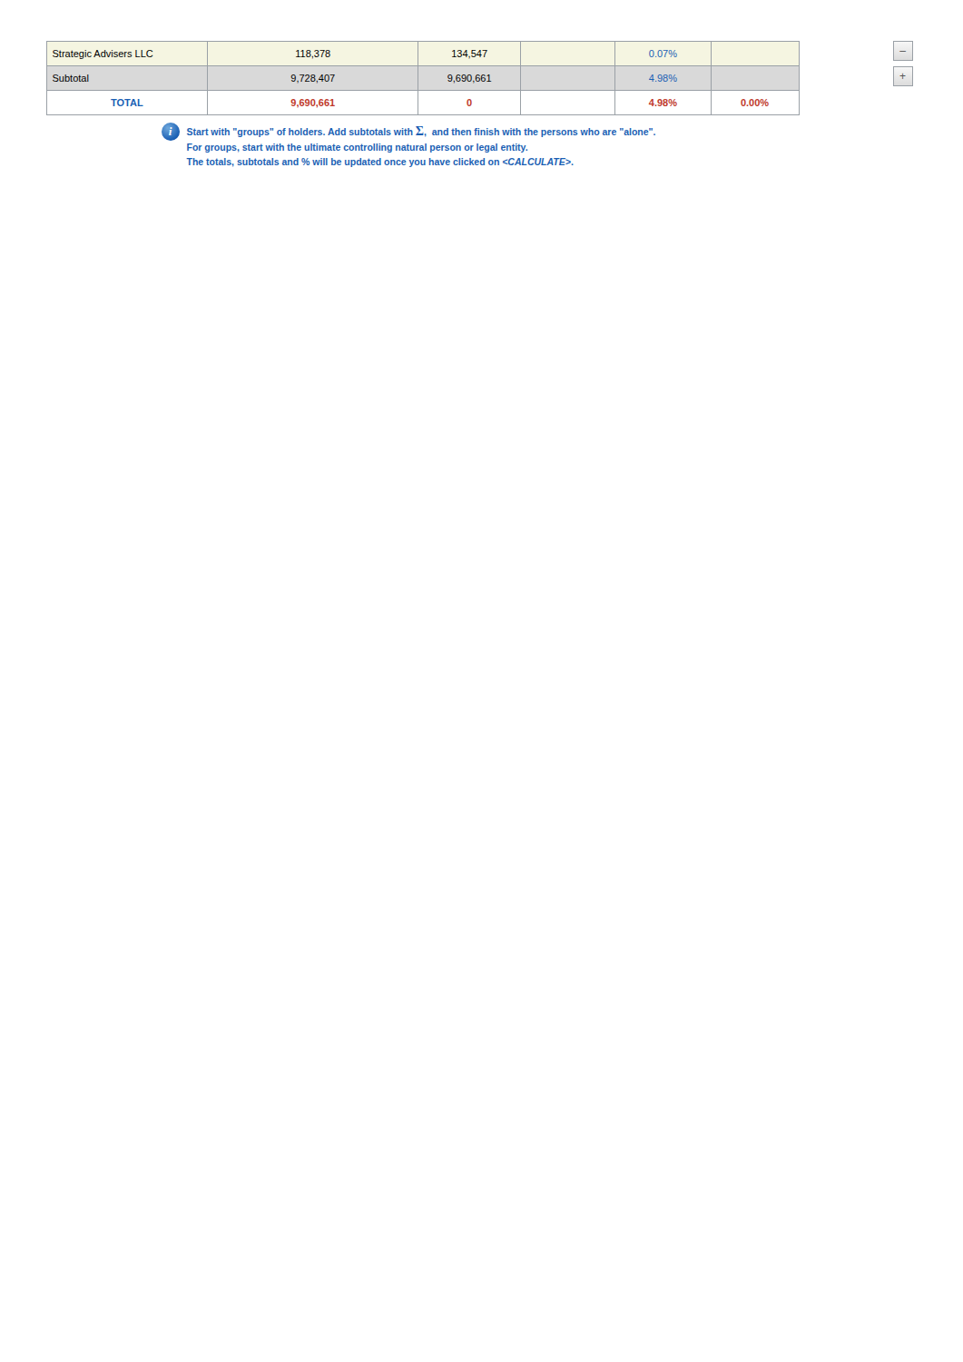–
+
| Strategic Advisers LLC | 118,378 | 134,547 | | 0.07% | |
| Subtotal | 9,728,407 | 9,690,661 | | 4.98% | |
| TOTAL | 9,690,661 | 0 | | 4.98% | 0.00% |
i Start with "groups" of holders. Add subtotals with Σ, and then finish with the persons who are "alone".
For groups, start with the ultimate controlling natural person or legal entity.
The totals, subtotals and % will be updated once you have clicked on <CALCULATE>.